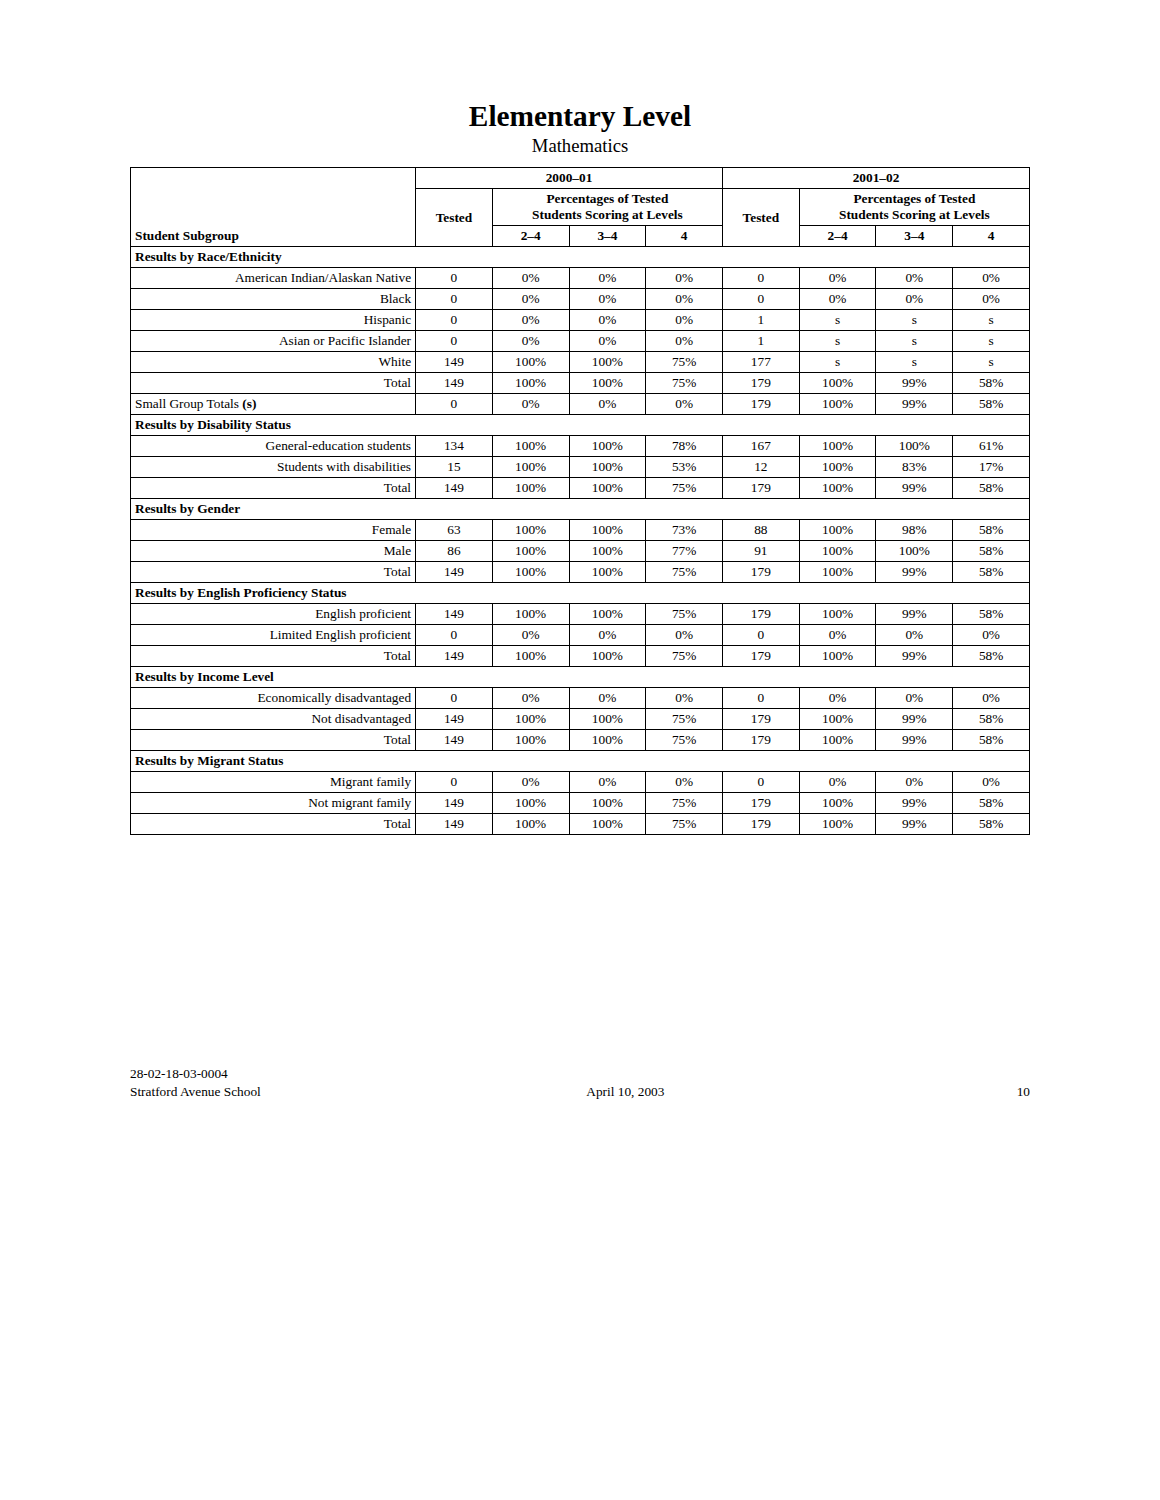Elementary Level
Mathematics
| Student Subgroup | 2000–01 | 2001–02 |
| --- | --- | --- |
| Tested | Percentages of Tested Students Scoring at Levels | Tested | Percentages of Tested Students Scoring at Levels |
| 2–4 | 3–4 | 4 | 2–4 | 3–4 | 4 |
| Results by Race/Ethnicity |
| American Indian/Alaskan Native | 0 | 0% | 0% | 0% | 0 | 0% | 0% | 0% |
| Black | 0 | 0% | 0% | 0% | 0 | 0% | 0% | 0% |
| Hispanic | 0 | 0% | 0% | 0% | 1 | s | s | s |
| Asian or Pacific Islander | 0 | 0% | 0% | 0% | 1 | s | s | s |
| White | 149 | 100% | 100% | 75% | 177 | s | s | s |
| Total | 149 | 100% | 100% | 75% | 179 | 100% | 99% | 58% |
| Small Group Totals (s) | 0 | 0% | 0% | 0% | 179 | 100% | 99% | 58% |
| Results by Disability Status |
| General-education students | 134 | 100% | 100% | 78% | 167 | 100% | 100% | 61% |
| Students with disabilities | 15 | 100% | 100% | 53% | 12 | 100% | 83% | 17% |
| Total | 149 | 100% | 100% | 75% | 179 | 100% | 99% | 58% |
| Results by Gender |
| Female | 63 | 100% | 100% | 73% | 88 | 100% | 98% | 58% |
| Male | 86 | 100% | 100% | 77% | 91 | 100% | 100% | 58% |
| Total | 149 | 100% | 100% | 75% | 179 | 100% | 99% | 58% |
| Results by English Proficiency Status |
| English proficient | 149 | 100% | 100% | 75% | 179 | 100% | 99% | 58% |
| Limited English proficient | 0 | 0% | 0% | 0% | 0 | 0% | 0% | 0% |
| Total | 149 | 100% | 100% | 75% | 179 | 100% | 99% | 58% |
| Results by Income Level |
| Economically disadvantaged | 0 | 0% | 0% | 0% | 0 | 0% | 0% | 0% |
| Not disadvantaged | 149 | 100% | 100% | 75% | 179 | 100% | 99% | 58% |
| Total | 149 | 100% | 100% | 75% | 179 | 100% | 99% | 58% |
| Results by Migrant Status |
| Migrant family | 0 | 0% | 0% | 0% | 0 | 0% | 0% | 0% |
| Not migrant family | 149 | 100% | 100% | 75% | 179 | 100% | 99% | 58% |
| Total | 149 | 100% | 100% | 75% | 179 | 100% | 99% | 58% |
28-02-18-03-0004
Stratford Avenue School
April 10, 2003
10